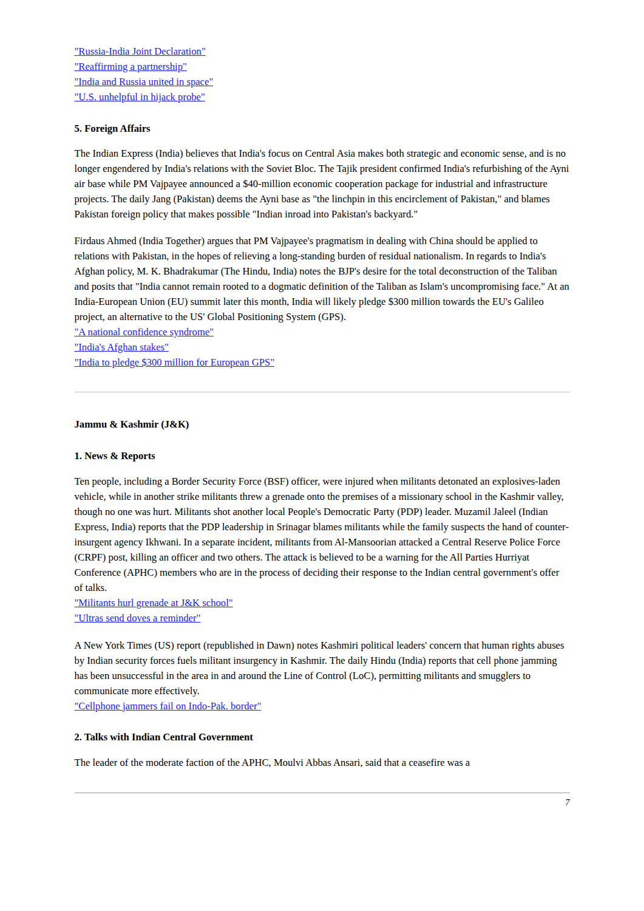"Russia-India Joint Declaration" "Reaffirming a partnership" "India and Russia united in space" "U.S. unhelpful in hijack probe"
5. Foreign Affairs
The Indian Express (India) believes that India's focus on Central Asia makes both strategic and economic sense, and is no longer engendered by India's relations with the Soviet Bloc. The Tajik president confirmed India's refurbishing of the Ayni air base while PM Vajpayee announced a $40-million economic cooperation package for industrial and infrastructure projects. The daily Jang (Pakistan) deems the Ayni base as "the linchpin in this encirclement of Pakistan," and blames Pakistan foreign policy that makes possible "Indian inroad into Pakistan's backyard."
Firdaus Ahmed (India Together) argues that PM Vajpayee's pragmatism in dealing with China should be applied to relations with Pakistan, in the hopes of relieving a long-standing burden of residual nationalism. In regards to India's Afghan policy, M. K. Bhadrakumar (The Hindu, India) notes the BJP's desire for the total deconstruction of the Taliban and posits that "India cannot remain rooted to a dogmatic definition of the Taliban as Islam's uncompromising face." At an India-European Union (EU) summit later this month, India will likely pledge $300 million towards the EU's Galileo project, an alternative to the US' Global Positioning System (GPS).
"A national confidence syndrome" "India's Afghan stakes" "India to pledge $300 million for European GPS"
Jammu & Kashmir (J&K)
1. News & Reports
Ten people, including a Border Security Force (BSF) officer, were injured when militants detonated an explosives-laden vehicle, while in another strike militants threw a grenade onto the premises of a missionary school in the Kashmir valley, though no one was hurt. Militants shot another local People's Democratic Party (PDP) leader. Muzamil Jaleel (Indian Express, India) reports that the PDP leadership in Srinagar blames militants while the family suspects the hand of counter-insurgent agency Ikhwani. In a separate incident, militants from Al-Mansoorian attacked a Central Reserve Police Force (CRPF) post, killing an officer and two others. The attack is believed to be a warning for the All Parties Hurriyat Conference (APHC) members who are in the process of deciding their response to the Indian central government's offer of talks.
"Militants hurl grenade at J&K school" "Ultras send doves a reminder"
A New York Times (US) report (republished in Dawn) notes Kashmiri political leaders' concern that human rights abuses by Indian security forces fuels militant insurgency in Kashmir. The daily Hindu (India) reports that cell phone jamming has been unsuccessful in the area in and around the Line of Control (LoC), permitting militants and smugglers to communicate more effectively.
"Cellphone jammers fail on Indo-Pak. border"
2. Talks with Indian Central Government
The leader of the moderate faction of the APHC, Moulvi Abbas Ansari, said that a ceasefire was a
7